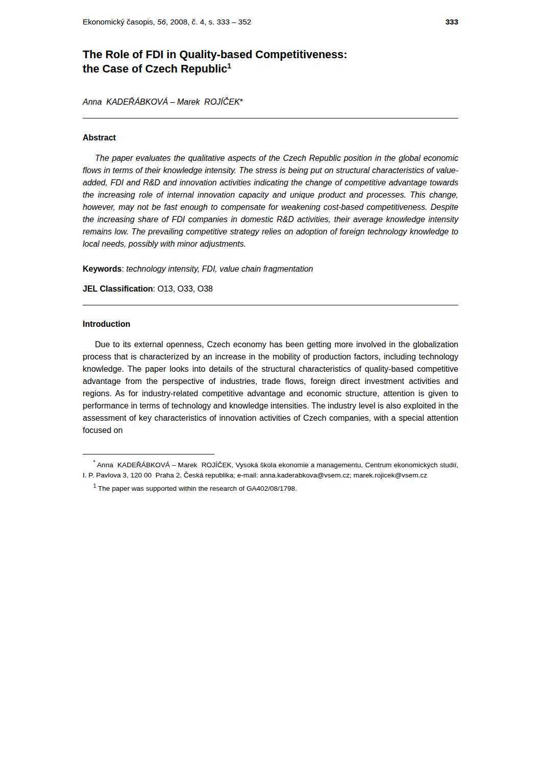Ekonomický časopis, 56, 2008, č. 4, s. 333 – 352 333
The Role of FDI in Quality-based Competitiveness:
the Case of Czech Republic1
Anna KADEŘÁBKOVÁ – Marek ROJÍČEK*
Abstract
The paper evaluates the qualitative aspects of the Czech Republic position in the global economic flows in terms of their knowledge intensity. The stress is being put on structural characteristics of value-added, FDI and R&D and innovation activities indicating the change of competitive advantage towards the increasing role of internal innovation capacity and unique product and processes. This change, however, may not be fast enough to compensate for weakening cost-based competitiveness. Despite the increasing share of FDI companies in domestic R&D activities, their average knowledge intensity remains low. The prevailing competitive strategy relies on adoption of foreign technology knowledge to local needs, possibly with minor adjustments.
Keywords: technology intensity, FDI, value chain fragmentation
JEL Classification: O13, O33, O38
Introduction
Due to its external openness, Czech economy has been getting more involved in the globalization process that is characterized by an increase in the mobility of production factors, including technology knowledge. The paper looks into details of the structural characteristics of quality-based competitive advantage from the perspective of industries, trade flows, foreign direct investment activities and regions. As for industry-related competitive advantage and economic structure, attention is given to performance in terms of technology and knowledge intensities. The industry level is also exploited in the assessment of key characteristics of innovation activities of Czech companies, with a special attention focused on
* Anna KADEŘÁBKOVÁ – Marek ROJÍČEK, Vysoká škola ekonomie a managementu, Centrum ekonomických studií, I. P. Pavlova 3, 120 00 Praha 2, Česká republika; e-mail: anna.kaderabkova@vsem.cz; marek.rojicek@vsem.cz
1 The paper was supported within the research of GA402/08/1798.